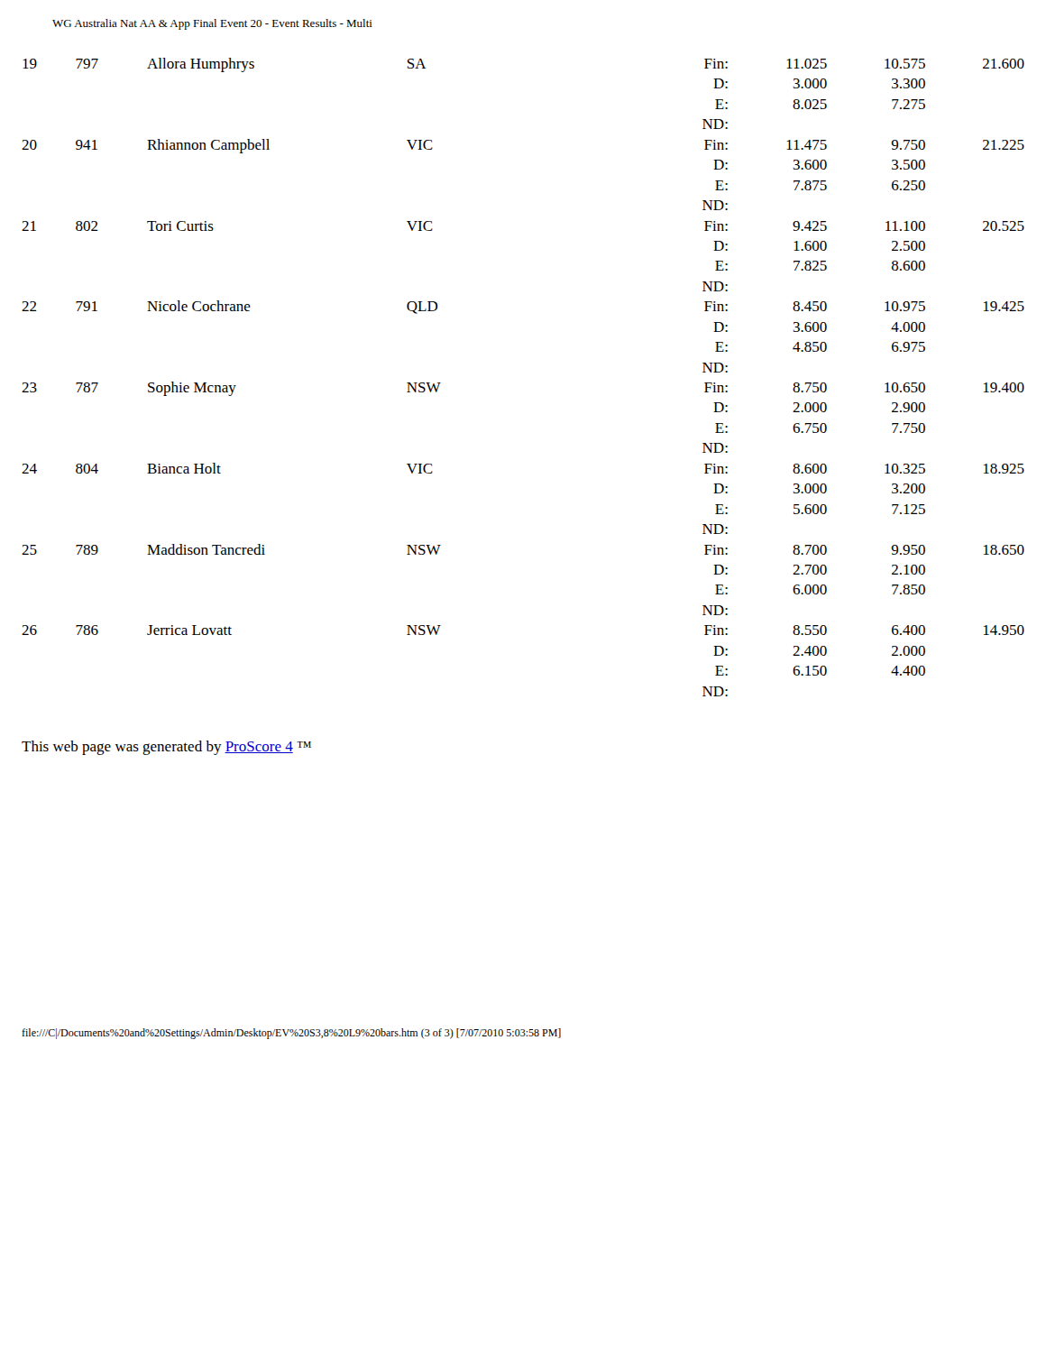WG Australia Nat AA & App Final Event 20 - Event Results - Multi
| 19 | 797 | Allora Humphrys | SA | Fin: D: E: ND: | 11.025 3.000 8.025 | 10.575 3.300 7.275 | 21.600 |
| 20 | 941 | Rhiannon Campbell | VIC | Fin: D: E: ND: | 11.475 3.600 7.875 | 9.750 3.500 6.250 | 21.225 |
| 21 | 802 | Tori Curtis | VIC | Fin: D: E: ND: | 9.425 1.600 7.825 | 11.100 2.500 8.600 | 20.525 |
| 22 | 791 | Nicole Cochrane | QLD | Fin: D: E: ND: | 8.450 3.600 4.850 | 10.975 4.000 6.975 | 19.425 |
| 23 | 787 | Sophie Mcnay | NSW | Fin: D: E: ND: | 8.750 2.000 6.750 | 10.650 2.900 7.750 | 19.400 |
| 24 | 804 | Bianca Holt | VIC | Fin: D: E: ND: | 8.600 3.000 5.600 | 10.325 3.200 7.125 | 18.925 |
| 25 | 789 | Maddison Tancredi | NSW | Fin: D: E: ND: | 8.700 2.700 6.000 | 9.950 2.100 7.850 | 18.650 |
| 26 | 786 | Jerrica Lovatt | NSW | Fin: D: E: ND: | 8.550 2.400 6.150 | 6.400 2.000 4.400 | 14.950 |
This web page was generated by ProScore 4 ™
file:///C|/Documents%20and%20Settings/Admin/Desktop/EV%20S3,8%20L9%20bars.htm (3 of 3) [7/07/2010 5:03:58 PM]